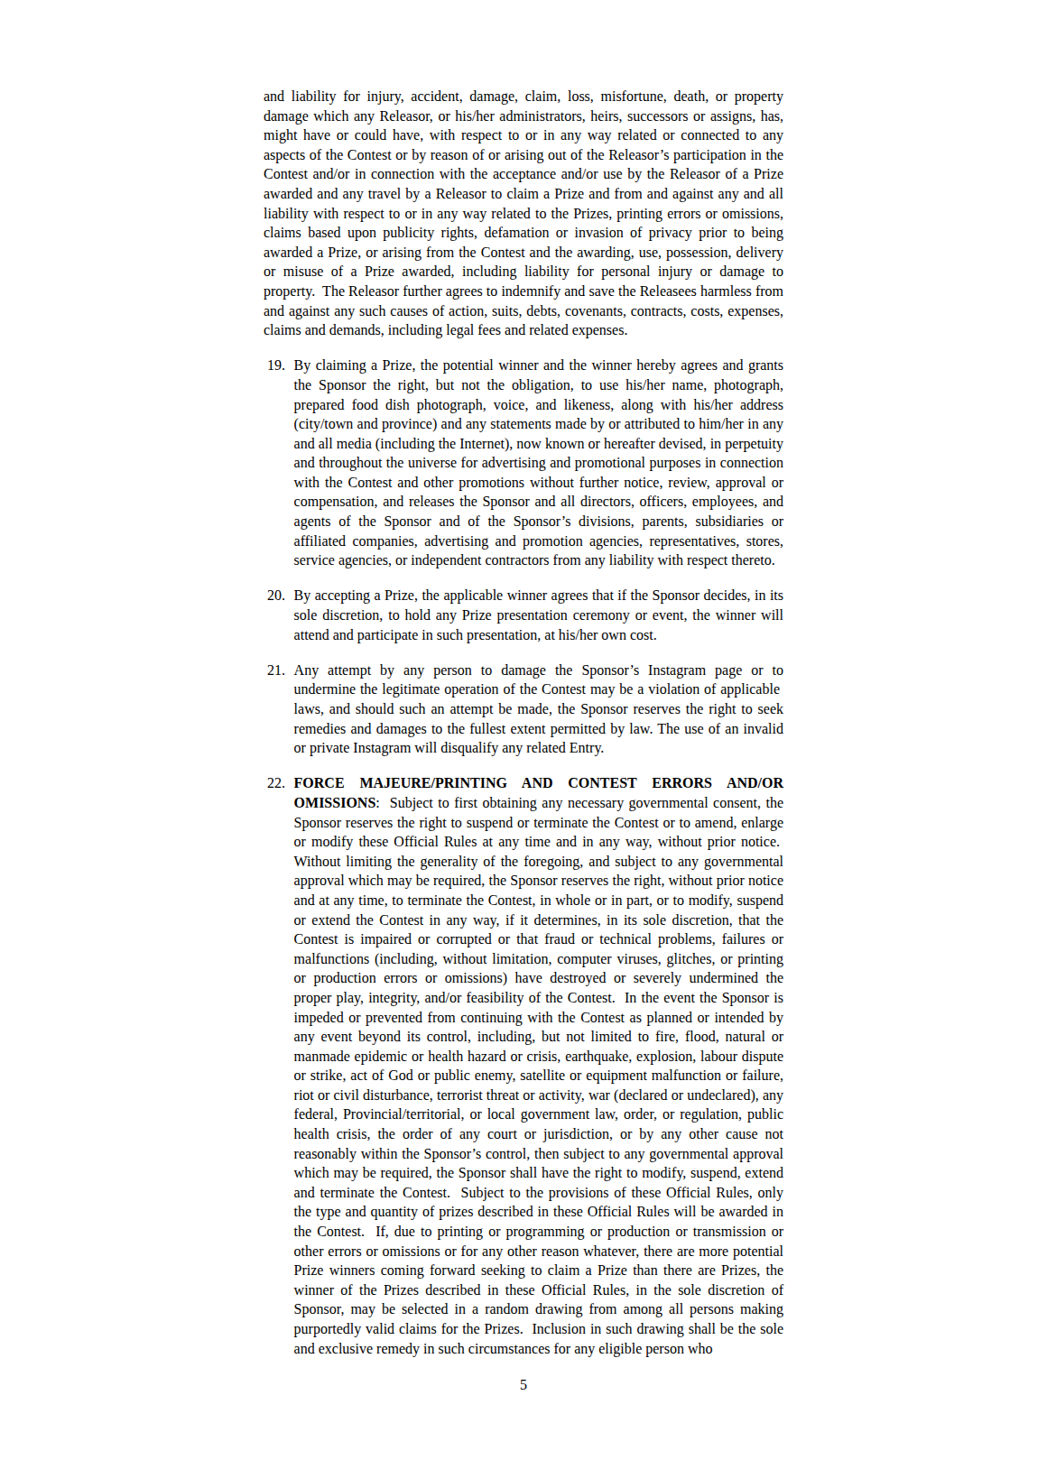and liability for injury, accident, damage, claim, loss, misfortune, death, or property damage which any Releasor, or his/her administrators, heirs, successors or assigns, has, might have or could have, with respect to or in any way related or connected to any aspects of the Contest or by reason of or arising out of the Releasor’s participation in the Contest and/or in connection with the acceptance and/or use by the Releasor of a Prize awarded and any travel by a Releasor to claim a Prize and from and against any and all liability with respect to or in any way related to the Prizes, printing errors or omissions, claims based upon publicity rights, defamation or invasion of privacy prior to being awarded a Prize, or arising from the Contest and the awarding, use, possession, delivery or misuse of a Prize awarded, including liability for personal injury or damage to property. The Releasor further agrees to indemnify and save the Releasees harmless from and against any such causes of action, suits, debts, covenants, contracts, costs, expenses, claims and demands, including legal fees and related expenses.
19. By claiming a Prize, the potential winner and the winner hereby agrees and grants the Sponsor the right, but not the obligation, to use his/her name, photograph, prepared food dish photograph, voice, and likeness, along with his/her address (city/town and province) and any statements made by or attributed to him/her in any and all media (including the Internet), now known or hereafter devised, in perpetuity and throughout the universe for advertising and promotional purposes in connection with the Contest and other promotions without further notice, review, approval or compensation, and releases the Sponsor and all directors, officers, employees, and agents of the Sponsor and of the Sponsor’s divisions, parents, subsidiaries or affiliated companies, advertising and promotion agencies, representatives, stores, service agencies, or independent contractors from any liability with respect thereto.
20. By accepting a Prize, the applicable winner agrees that if the Sponsor decides, in its sole discretion, to hold any Prize presentation ceremony or event, the winner will attend and participate in such presentation, at his/her own cost.
21. Any attempt by any person to damage the Sponsor’s Instagram page or to undermine the legitimate operation of the Contest may be a violation of applicable laws, and should such an attempt be made, the Sponsor reserves the right to seek remedies and damages to the fullest extent permitted by law. The use of an invalid or private Instagram will disqualify any related Entry.
22. FORCE MAJEURE/PRINTING AND CONTEST ERRORS AND/OR OMISSIONS: Subject to first obtaining any necessary governmental consent, the Sponsor reserves the right to suspend or terminate the Contest or to amend, enlarge or modify these Official Rules at any time and in any way, without prior notice. Without limiting the generality of the foregoing, and subject to any governmental approval which may be required, the Sponsor reserves the right, without prior notice and at any time, to terminate the Contest, in whole or in part, or to modify, suspend or extend the Contest in any way, if it determines, in its sole discretion, that the Contest is impaired or corrupted or that fraud or technical problems, failures or malfunctions (including, without limitation, computer viruses, glitches, or printing or production errors or omissions) have destroyed or severely undermined the proper play, integrity, and/or feasibility of the Contest. In the event the Sponsor is impeded or prevented from continuing with the Contest as planned or intended by any event beyond its control, including, but not limited to fire, flood, natural or manmade epidemic or health hazard or crisis, earthquake, explosion, labour dispute or strike, act of God or public enemy, satellite or equipment malfunction or failure, riot or civil disturbance, terrorist threat or activity, war (declared or undeclared), any federal, Provincial/territorial, or local government law, order, or regulation, public health crisis, the order of any court or jurisdiction, or by any other cause not reasonably within the Sponsor’s control, then subject to any governmental approval which may be required, the Sponsor shall have the right to modify, suspend, extend and terminate the Contest. Subject to the provisions of these Official Rules, only the type and quantity of prizes described in these Official Rules will be awarded in the Contest. If, due to printing or programming or production or transmission or other errors or omissions or for any other reason whatever, there are more potential Prize winners coming forward seeking to claim a Prize than there are Prizes, the winner of the Prizes described in these Official Rules, in the sole discretion of Sponsor, may be selected in a random drawing from among all persons making purportedly valid claims for the Prizes. Inclusion in such drawing shall be the sole and exclusive remedy in such circumstances for any eligible person who
5